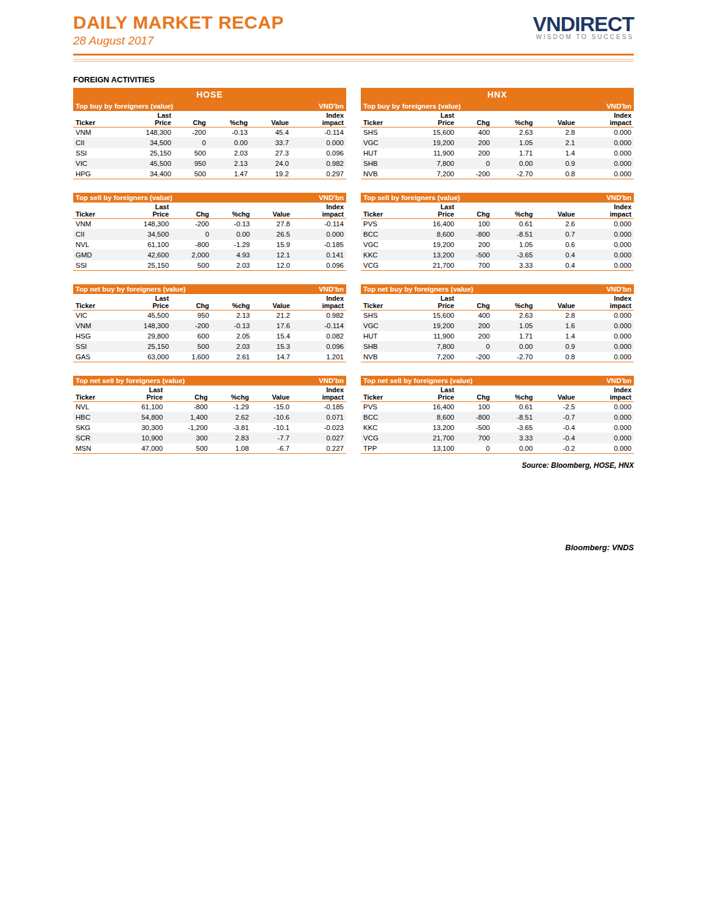DAILY MARKET RECAP
28 August 2017
VN DIRECT
WISDOM TO SUCCESS
FOREIGN ACTIVITIES
| HOSE |
| --- |
| Top buy by foreigners (value) | VND'bn |
| Ticker | Last Price | Chg | %chg | Value | Index impact |
| VNM | 148,300 | -200 | -0.13 | 45.4 | -0.114 |
| CII | 34,500 | 0 | 0.00 | 33.7 | 0.000 |
| SSI | 25,150 | 500 | 2.03 | 27.3 | 0.096 |
| VIC | 45,500 | 950 | 2.13 | 24.0 | 0.982 |
| HPG | 34,400 | 500 | 1.47 | 19.2 | 0.297 |
| Top sell by foreigners (value) | VND'bn |
| --- | --- |
| Ticker | Last Price | Chg | %chg | Value | Index impact |
| VNM | 148,300 | -200 | -0.13 | 27.8 | -0.114 |
| CII | 34,500 | 0 | 0.00 | 26.5 | 0.000 |
| NVL | 61,100 | -800 | -1.29 | 15.9 | -0.185 |
| GMD | 42,600 | 2,000 | 4.93 | 12.1 | 0.141 |
| SSI | 25,150 | 500 | 2.03 | 12.0 | 0.096 |
| Top net buy by foreigners (value) | VND'bn |
| --- | --- |
| Ticker | Last Price | Chg | %chg | Value | Index impact |
| VIC | 45,500 | 950 | 2.13 | 21.2 | 0.982 |
| VNM | 148,300 | -200 | -0.13 | 17.6 | -0.114 |
| HSG | 29,800 | 600 | 2.05 | 15.4 | 0.082 |
| SSI | 25,150 | 500 | 2.03 | 15.3 | 0.096 |
| GAS | 63,000 | 1,600 | 2.61 | 14.7 | 1.201 |
| Top net sell by foreigners (value) | VND'bn |
| --- | --- |
| Ticker | Last Price | Chg | %chg | Value | Index impact |
| NVL | 61,100 | -800 | -1.29 | -15.0 | -0.185 |
| HBC | 54,800 | 1,400 | 2.62 | -10.6 | 0.071 |
| SKG | 30,300 | -1,200 | -3.81 | -10.1 | -0.023 |
| SCR | 10,900 | 300 | 2.83 | -7.7 | 0.027 |
| MSN | 47,000 | 500 | 1.08 | -6.7 | 0.227 |
| HNX |
| --- |
| Top buy by foreigners (value) | VND'bn |
| Ticker | Last Price | Chg | %chg | Value | Index impact |
| SHS | 15,600 | 400 | 2.63 | 2.8 | 0.000 |
| VGC | 19,200 | 200 | 1.05 | 2.1 | 0.000 |
| HUT | 11,900 | 200 | 1.71 | 1.4 | 0.000 |
| SHB | 7,800 | 0 | 0.00 | 0.9 | 0.000 |
| NVB | 7,200 | -200 | -2.70 | 0.8 | 0.000 |
| Top sell by foreigners (value) | VND'bn |
| --- | --- |
| Ticker | Last Price | Chg | %chg | Value | Index impact |
| PVS | 16,400 | 100 | 0.61 | 2.6 | 0.000 |
| BCC | 8,600 | -800 | -8.51 | 0.7 | 0.000 |
| VGC | 19,200 | 200 | 1.05 | 0.6 | 0.000 |
| KKC | 13,200 | -500 | -3.65 | 0.4 | 0.000 |
| VCG | 21,700 | 700 | 3.33 | 0.4 | 0.000 |
| Top net buy by foreigners (value) | VND'bn |
| --- | --- |
| Ticker | Last Price | Chg | %chg | Value | Index impact |
| SHS | 15,600 | 400 | 2.63 | 2.8 | 0.000 |
| VGC | 19,200 | 200 | 1.05 | 1.6 | 0.000 |
| HUT | 11,900 | 200 | 1.71 | 1.4 | 0.000 |
| SHB | 7,800 | 0 | 0.00 | 0.9 | 0.000 |
| NVB | 7,200 | -200 | -2.70 | 0.8 | 0.000 |
| Top net sell by foreigners (value) | VND'bn |
| --- | --- |
| Ticker | Last Price | Chg | %chg | Value | Index impact |
| PVS | 16,400 | 100 | 0.61 | -2.5 | 0.000 |
| BCC | 8,600 | -800 | -8.51 | -0.7 | 0.000 |
| KKC | 13,200 | -500 | -3.65 | -0.4 | 0.000 |
| VCG | 21,700 | 700 | 3.33 | -0.4 | 0.000 |
| TPP | 13,100 | 0 | 0.00 | -0.2 | 0.000 |
Source: Bloomberg, HOSE, HNX
Bloomberg: VNDS